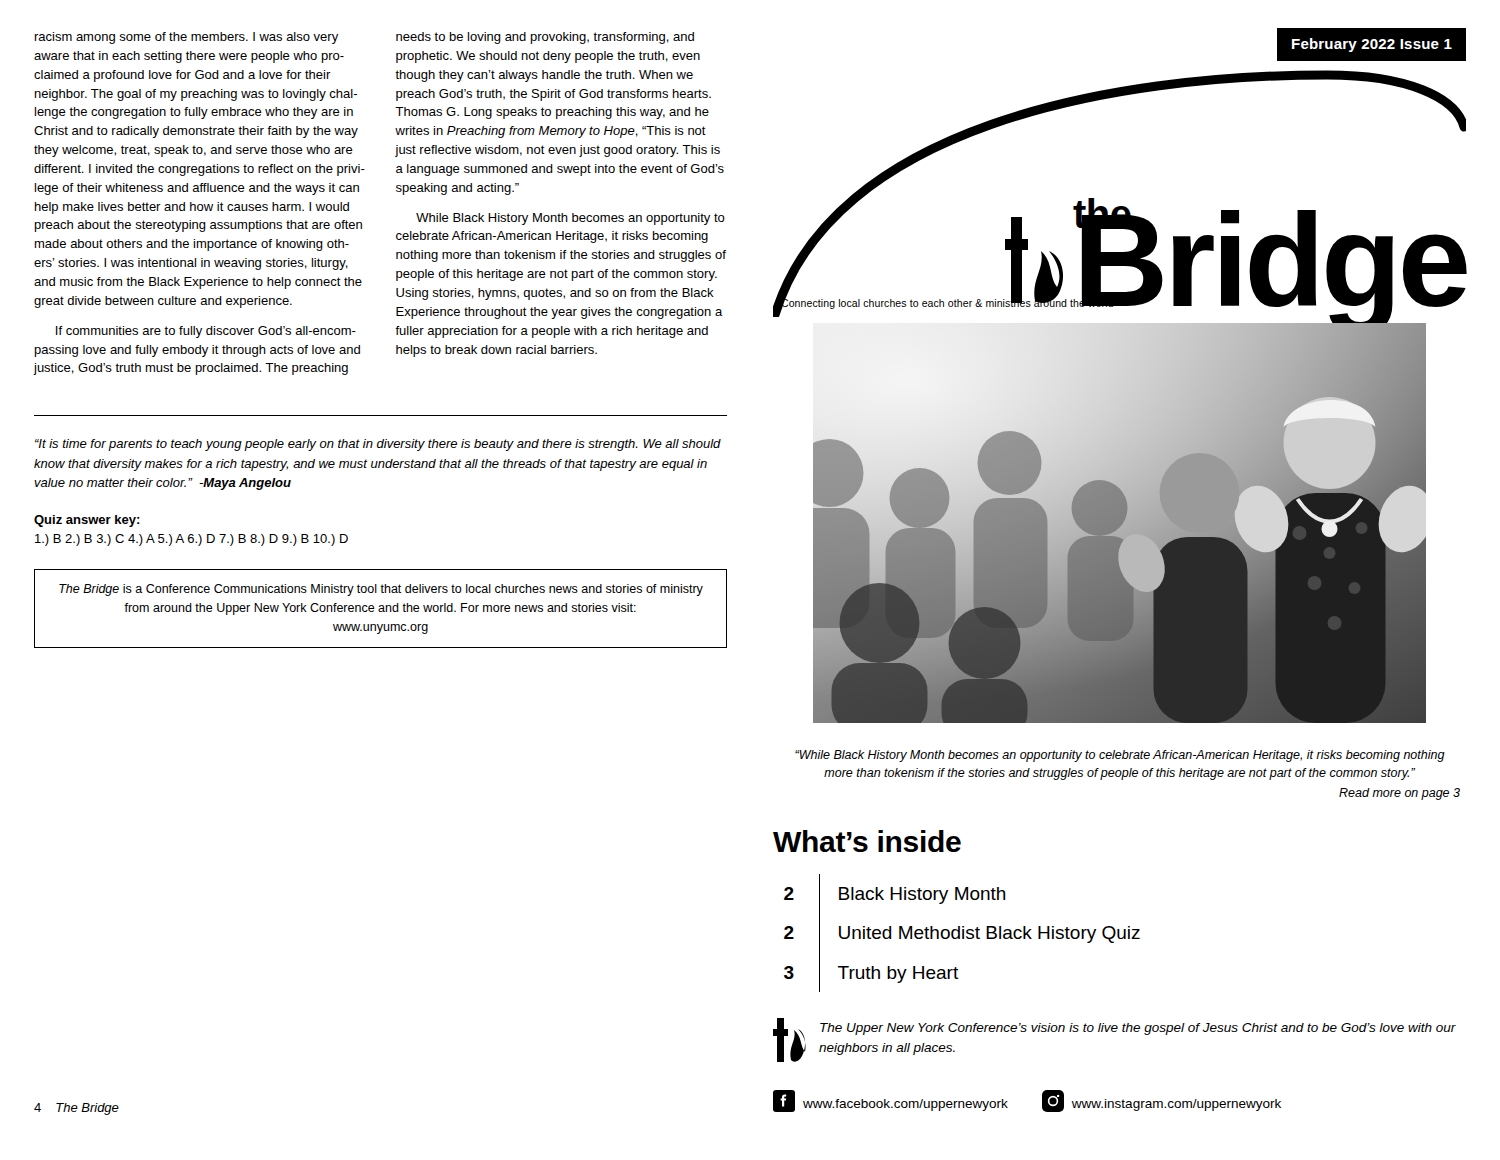racism among some of the members. I was also very aware that in each setting there were people who proclaimed a profound love for God and a love for their neighbor. The goal of my preaching was to lovingly challenge the congregation to fully embrace who they are in Christ and to radically demonstrate their faith by the way they welcome, treat, speak to, and serve those who are different. I invited the congregations to reflect on the privilege of their whiteness and affluence and the ways it can help make lives better and how it causes harm. I would preach about the stereotyping assumptions that are often made about others and the importance of knowing others’ stories. I was intentional in weaving stories, liturgy, and music from the Black Experience to help connect the great divide between culture and experience.
If communities are to fully discover God’s all-encompassing love and fully embody it through acts of love and justice, God’s truth must be proclaimed. The preaching
needs to be loving and provoking, transforming, and prophetic. We should not deny people the truth, even though they can’t always handle the truth. When we preach God’s truth, the Spirit of God transforms hearts. Thomas G. Long speaks to preaching this way, and he writes in Preaching from Memory to Hope, “This is not just reflective wisdom, not even just good oratory. This is a language summoned and swept into the event of God’s speaking and acting.”
While Black History Month becomes an opportunity to celebrate African-American Heritage, it risks becoming nothing more than tokenism if the stories and struggles of people of this heritage are not part of the common story. Using stories, hymns, quotes, and so on from the Black Experience throughout the year gives the congregation a fuller appreciation for a people with a rich heritage and helps to break down racial barriers.
“It is time for parents to teach young people early on that in diversity there is beauty and there is strength. We all should know that diversity makes for a rich tapestry, and we must understand that all the threads of that tapestry are equal in value no matter their color.” -Maya Angelou
Quiz answer key:
1.) B 2.) B 3.) C 4.) A 5.) A 6.) D 7.) B 8.) D 9.) B 10.) D
The Bridge is a Conference Communications Ministry tool that delivers to local churches news and stories of ministry from around the Upper New York Conference and the world. For more news and stories visit:
www.unyumc.org
4 The Bridge
February 2022 Issue 1
the
Bridge
Connecting local churches to each other & ministries around the world
“While Black History Month becomes an opportunity to celebrate African-American Heritage, it risks becoming nothing more than tokenism if the stories and struggles of people of this heritage are not part of the common story.” Read more on page 3
What’s inside
| 2 | Black History Month |
| 2 | United Methodist Black History Quiz |
| 3 | Truth by Heart |
The Upper New York Conference’s vision is to live the gospel of Jesus Christ and to be God’s love with our neighbors in all places.
www.facebook.com/uppernewyork
www.instagram.com/uppernewyork